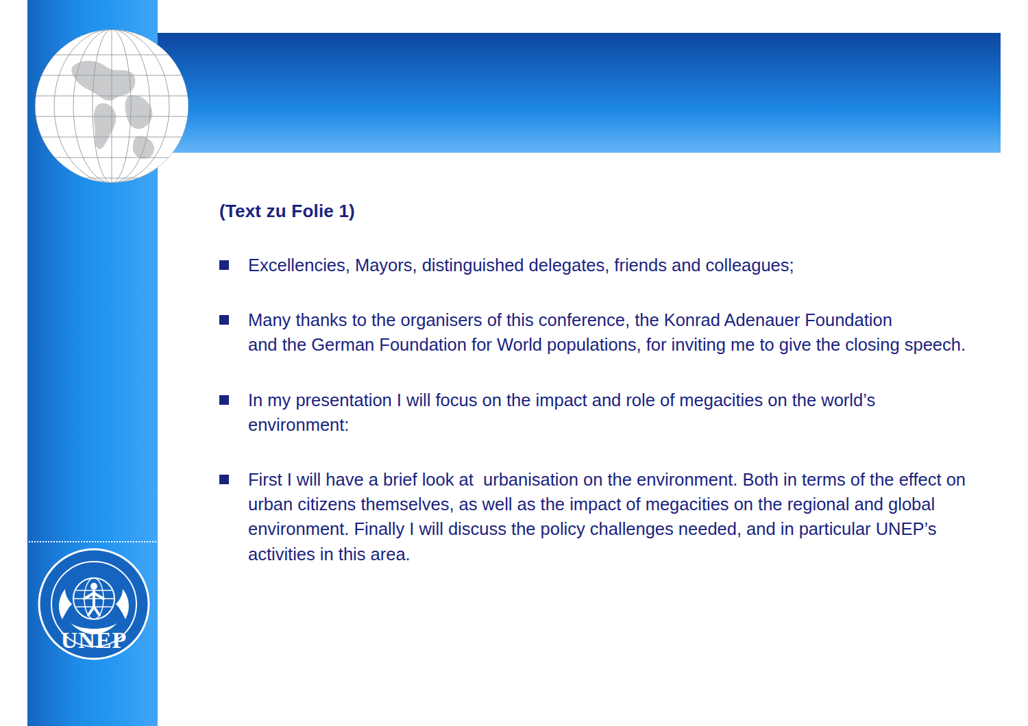UNEP
(Text zu Folie 1)
Excellencies, Mayors, distinguished delegates, friends and colleagues;
Many thanks to the organisers of this conference, the Konrad Adenauer Foundation
and the German Foundation for World populations, for inviting me to give the closing speech.
In my presentation I will focus on the impact and role of megacities on the world’s environment:
First I will have a brief look at urbanisation on the environment. Both in terms of the effect on urban citizens themselves, as well as the impact of megacities on the regional and global environment. Finally I will discuss the policy challenges needed, and in particular UNEP’s activities in this area.